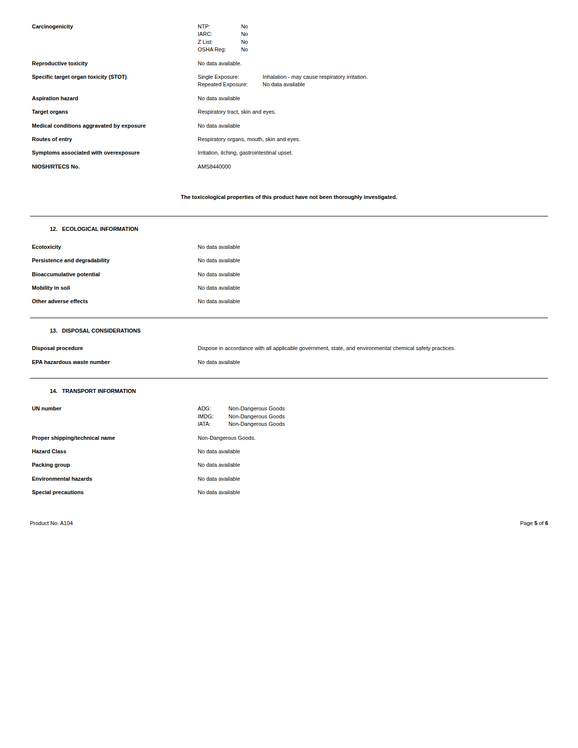| Carcinogenicity | / NTP: / No / / IARC: / No / / Z List: / No / / OSHA Reg: / No / |
| Reproductive toxicity | No data available. |
| Specific target organ toxicity (STOT) | / Single Exposure: / Inhalation - may cause respiratory irritation. / / Repeated Exposure: / No data available / |
| Aspiration hazard | No data available |
| Target organs | Respiratory tract, skin and eyes. |
| Medical conditions aggravated by exposure | No data available |
| Routes of entry | Respiratory organs, mouth, skin and eyes. |
| Symptoms associated with overexposure | Irritation, itching, gastrointestinal upset. |
| NIOSH/RTECS No. | AMS8440000 |
The toxicological properties of this product have not been thoroughly investigated.
12. ECOLOGICAL INFORMATION
| Ecotoxicity | No data available |
| Persistence and degradability | No data available |
| Bioaccumulative potential | No data available |
| Mobility in soil | No data available |
| Other adverse effects | No data available |
13. DISPOSAL CONSIDERATIONS
| Disposal procedure | Dispose in accordance with all applicable government, state, and environmental chemical safety practices. |
| EPA hazardous waste number | No data available |
14. TRANSPORT INFORMATION
| UN number | / ADG: / Non-Dangerous Goods / / IMDG: / Non-Dangerous Goods / / IATA: / Non-Dangerous Goods / |
| Proper shipping/technical name | Non-Dangerous Goods. |
| Hazard Class | No data available |
| Packing group | No data available |
| Environmental hazards | No data available |
| Special precautions | No data available |
Product No. A104 Page 5 of 6